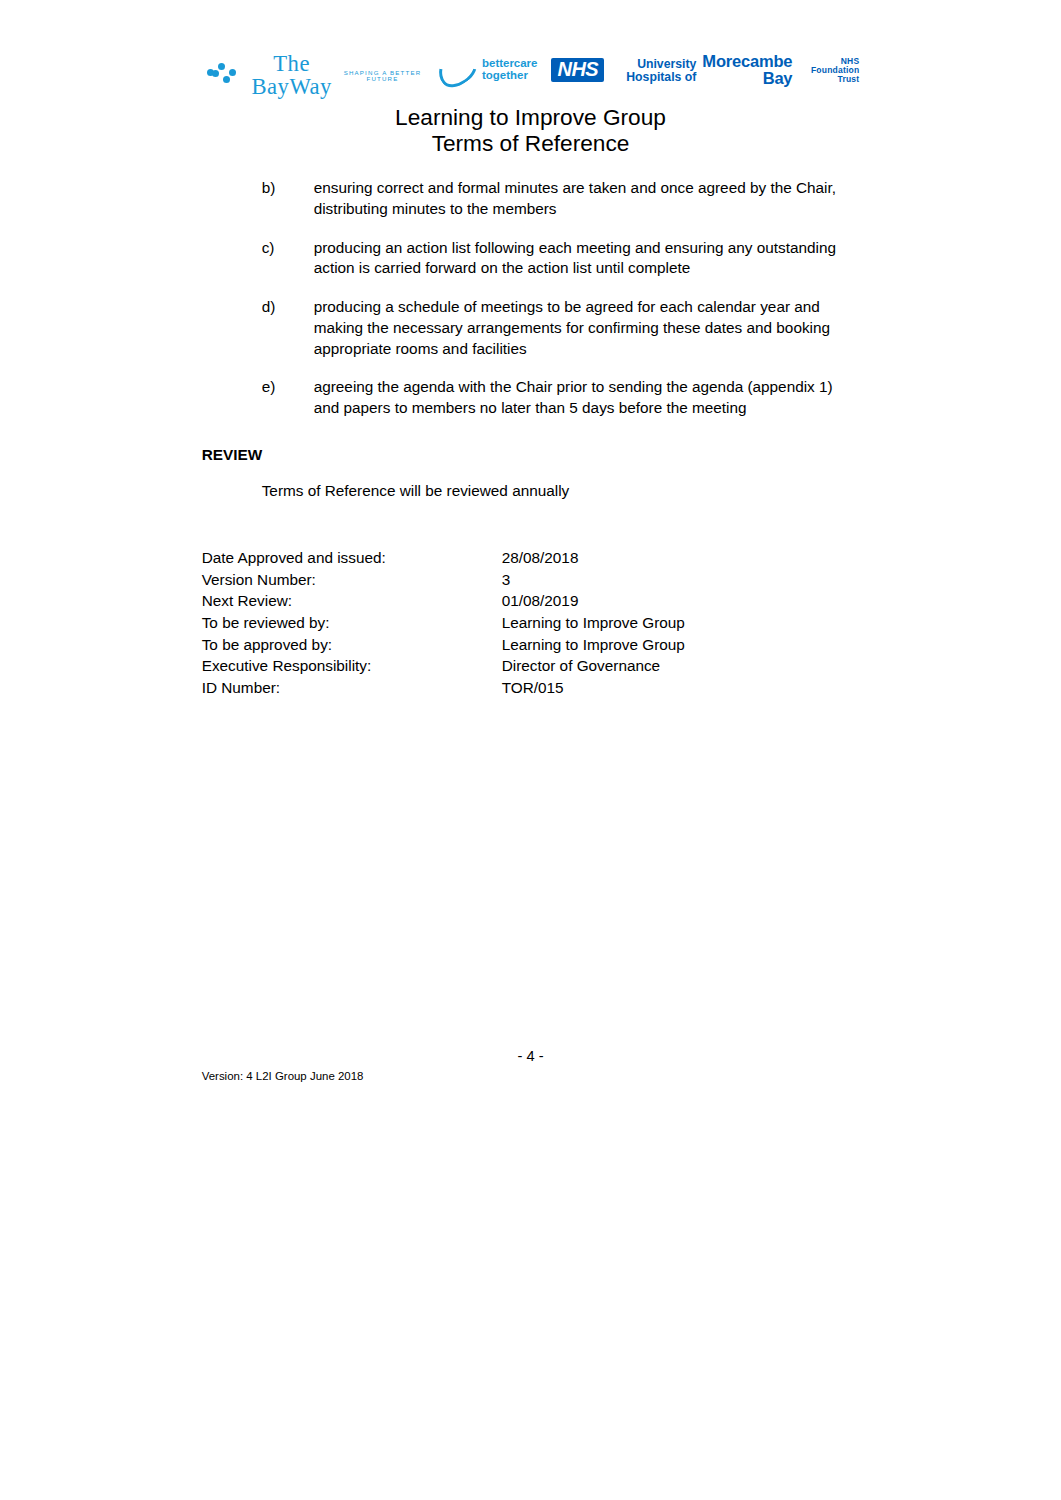The BayWay
Shaping a better future
bettercare
together
NHS
University Hospitals of
Morecambe Bay
NHS Foundation Trust
Learning to Improve GroupTerms of Reference
b)
ensuring correct and formal minutes are taken and once agreed by the Chair, distributing minutes to the members
c)
producing an action list following each meeting and ensuring any outstanding action is carried forward on the action list until complete
d)
producing a schedule of meetings to be agreed for each calendar year and making the necessary arrangements for confirming these dates and booking appropriate rooms and facilities
e)
agreeing the agenda with the Chair prior to sending the agenda (appendix 1) and papers to members no later than 5 days before the meeting
REVIEW
Terms of Reference will be reviewed annually
| Date Approved and issued: | 28/08/2018 |
| Version Number: | 3 |
| Next Review: | 01/08/2019 |
| To be reviewed by: | Learning to Improve Group |
| To be approved by: | Learning to Improve Group |
| Executive Responsibility: | Director of Governance |
| ID Number: | TOR/015 |
- 4 -
Version: 4 L2I Group June 2018